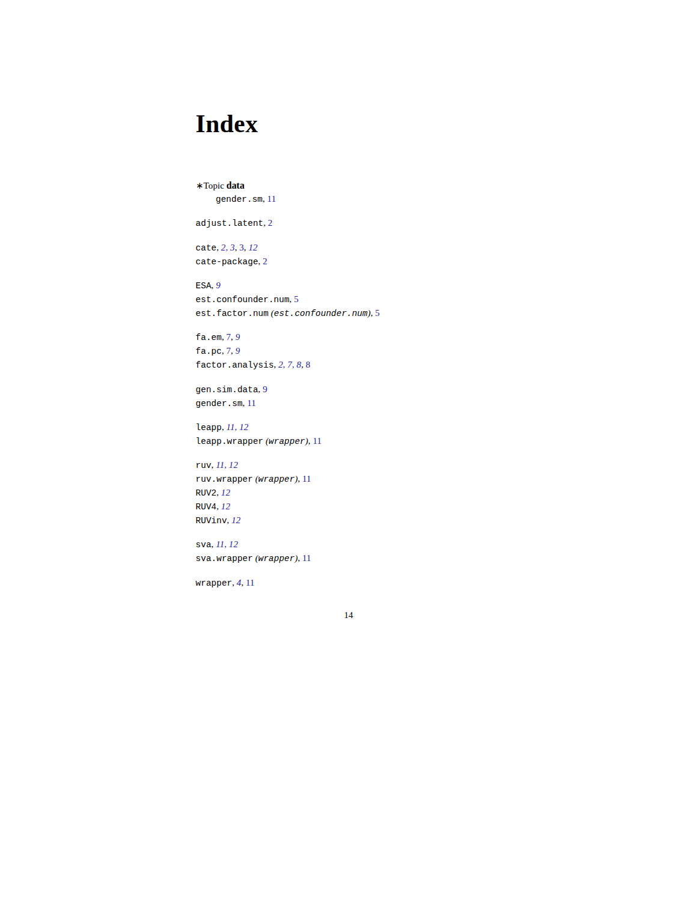Index
∗Topic data
gender.sm, 11
adjust.latent, 2
cate, 2, 3, 3, 12
cate-package, 2
ESA, 9
est.confounder.num, 5
est.factor.num (est.confounder.num), 5
fa.em, 7, 9
fa.pc, 7, 9
factor.analysis, 2, 7, 8, 8
gen.sim.data, 9
gender.sm, 11
leapp, 11, 12
leapp.wrapper (wrapper), 11
ruv, 11, 12
ruv.wrapper (wrapper), 11
RUV2, 12
RUV4, 12
RUVinv, 12
sva, 11, 12
sva.wrapper (wrapper), 11
wrapper, 4, 11
14